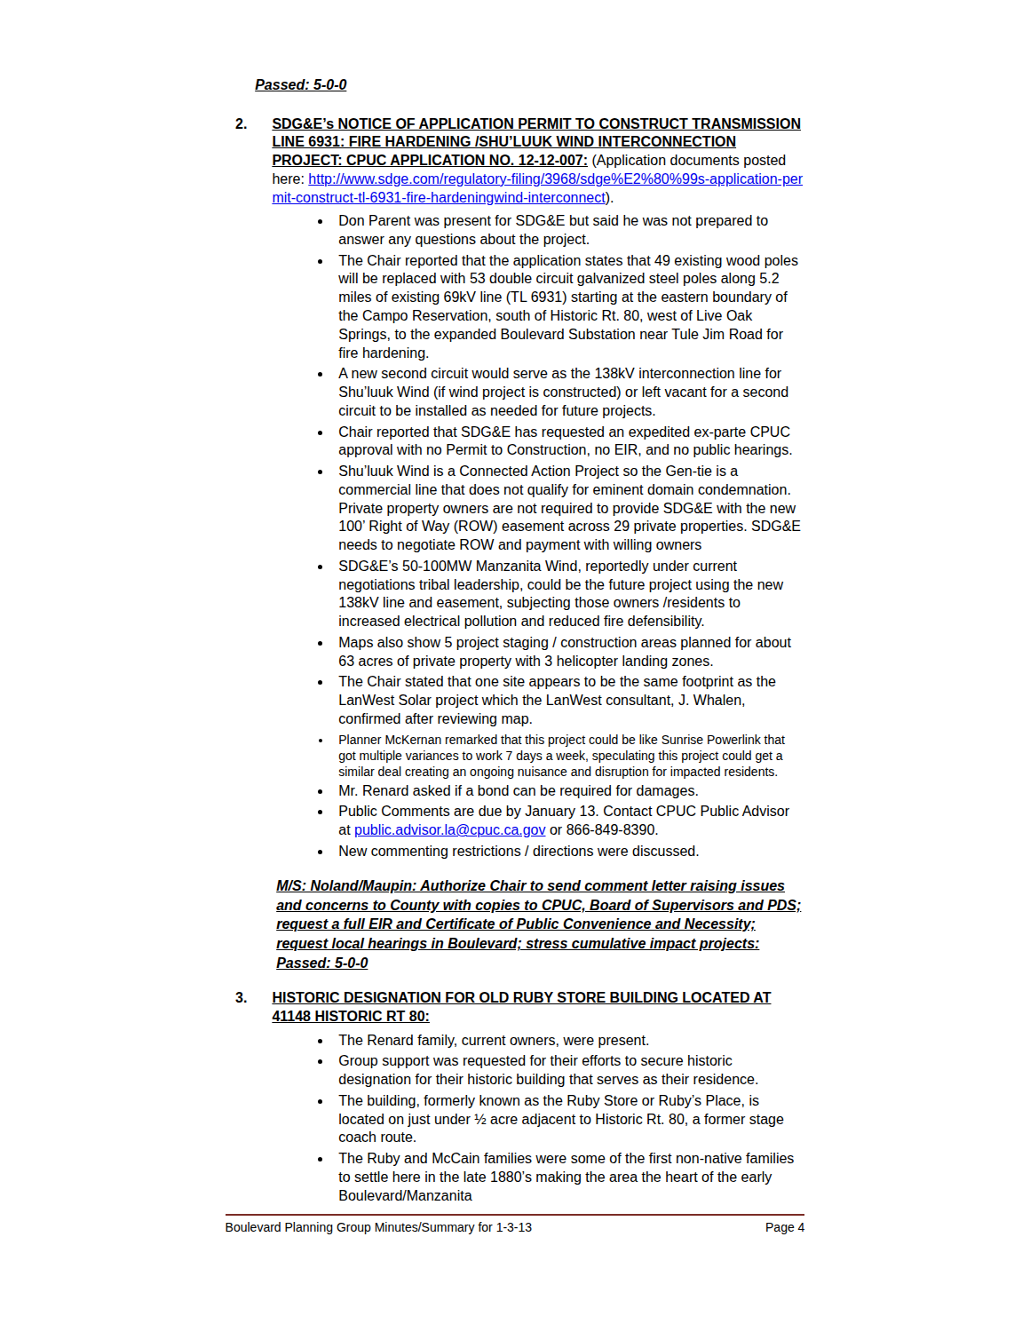Passed: 5-0-0
2. SDG&E’s NOTICE OF APPLICATION PERMIT TO CONSTRUCT TRANSMISSION LINE 6931: FIRE HARDENING /SHU’LUUK WIND INTERCONNECTION PROJECT: CPUC APPLICATION NO. 12-12-007: (Application documents posted here: http://www.sdge.com/regulatory-filing/3968/sdge%E2%80%99s-application-permit-construct-tl-6931-fire-hardeningwind-interconnect).
Don Parent was present for SDG&E but said he was not prepared to answer any questions about the project.
The Chair reported that the application states that 49 existing wood poles will be replaced with 53 double circuit galvanized steel poles along 5.2 miles of existing 69kV line (TL 6931) starting at the eastern boundary of the Campo Reservation, south of Historic Rt. 80, west of Live Oak Springs, to the expanded Boulevard Substation near Tule Jim Road for fire hardening.
A new second circuit would serve as the 138kV interconnection line for Shu’luuk Wind (if wind project is constructed) or left vacant for a second circuit to be installed as needed for future projects.
Chair reported that SDG&E has requested an expedited ex-parte CPUC approval with no Permit to Construction, no EIR, and no public hearings.
Shu’luuk Wind is a Connected Action Project so the Gen-tie is a commercial line that does not qualify for eminent domain condemnation. Private property owners are not required to provide SDG&E with the new 100’ Right of Way (ROW) easement across 29 private properties. SDG&E needs to negotiate ROW and payment with willing owners
SDG&E’s 50-100MW Manzanita Wind, reportedly under current negotiations tribal leadership, could be the future project using the new 138kV line and easement, subjecting those owners /residents to increased electrical pollution and reduced fire defensibility.
Maps also show 5 project staging / construction areas planned for about 63 acres of private property with 3 helicopter landing zones.
The Chair stated that one site appears to be the same footprint as the LanWest Solar project which the LanWest consultant, J. Whalen, confirmed after reviewing map.
Planner McKernan remarked that this project could be like Sunrise Powerlink that got multiple variances to work 7 days a week, speculating this project could get a similar deal creating an ongoing nuisance and disruption for impacted residents.
Mr. Renard asked if a bond can be required for damages.
Public Comments are due by January 13. Contact CPUC Public Advisor at public.advisor.la@cpuc.ca.gov or 866-849-8390.
New commenting restrictions / directions were discussed.
M/S: Noland/Maupin: Authorize Chair to send comment letter raising issues and concerns to County with copies to CPUC, Board of Supervisors and PDS; request a full EIR and Certificate of Public Convenience and Necessity; request local hearings in Boulevard; stress cumulative impact projects: Passed: 5-0-0
3. HISTORIC DESIGNATION FOR OLD RUBY STORE BUILDING LOCATED AT 41148 HISTORIC RT 80:
The Renard family, current owners, were present.
Group support was requested for their efforts to secure historic designation for their historic building that serves as their residence.
The building, formerly known as the Ruby Store or Ruby’s Place, is located on just under ½ acre adjacent to Historic Rt. 80, a former stage coach route.
The Ruby and McCain families were some of the first non-native families to settle here in the late 1880’s making the area the heart of the early Boulevard/Manzanita
Boulevard Planning Group Minutes/Summary for 1-3-13 Page 4